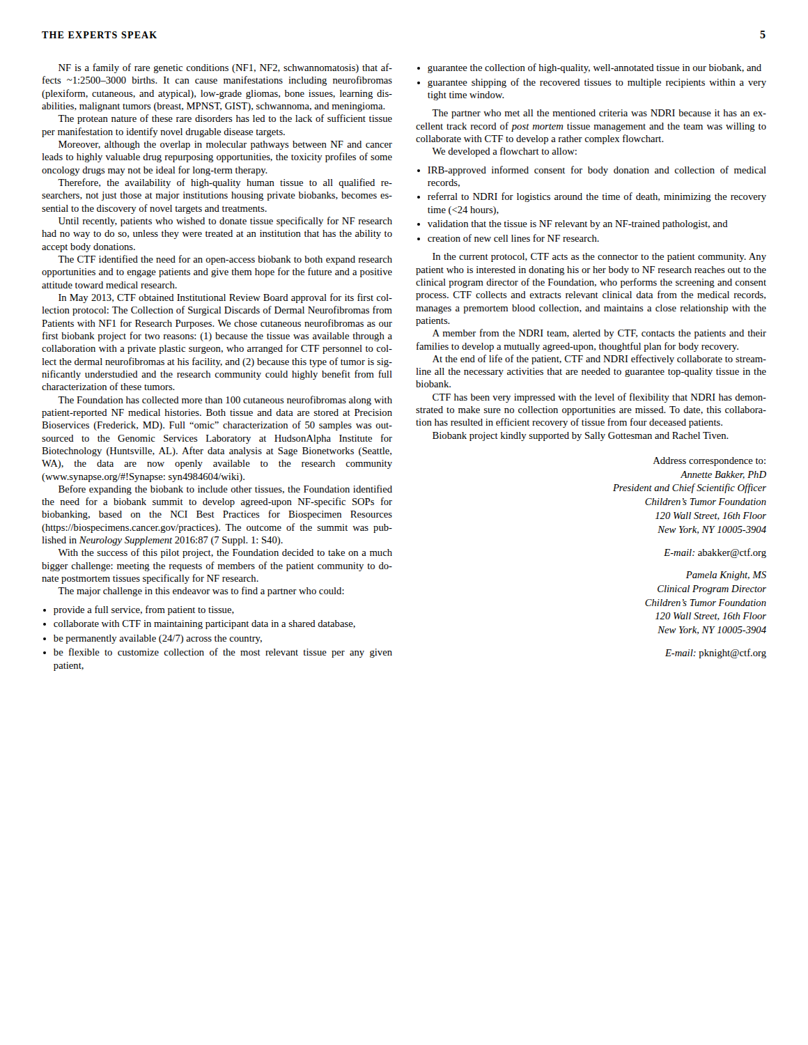The Experts Speak 5
NF is a family of rare genetic conditions (NF1, NF2, schwannomatosis) that affects ~1:2500–3000 births. It can cause manifestations including neurofibromas (plexiform, cutaneous, and atypical), low-grade gliomas, bone issues, learning disabilities, malignant tumors (breast, MPNST, GIST), schwannoma, and meningioma.
The protean nature of these rare disorders has led to the lack of sufficient tissue per manifestation to identify novel drugable disease targets.
Moreover, although the overlap in molecular pathways between NF and cancer leads to highly valuable drug repurposing opportunities, the toxicity profiles of some oncology drugs may not be ideal for long-term therapy.
Therefore, the availability of high-quality human tissue to all qualified researchers, not just those at major institutions housing private biobanks, becomes essential to the discovery of novel targets and treatments.
Until recently, patients who wished to donate tissue specifically for NF research had no way to do so, unless they were treated at an institution that has the ability to accept body donations.
The CTF identified the need for an open-access biobank to both expand research opportunities and to engage patients and give them hope for the future and a positive attitude toward medical research.
In May 2013, CTF obtained Institutional Review Board approval for its first collection protocol: The Collection of Surgical Discards of Dermal Neurofibromas from Patients with NF1 for Research Purposes. We chose cutaneous neurofibromas as our first biobank project for two reasons: (1) because the tissue was available through a collaboration with a private plastic surgeon, who arranged for CTF personnel to collect the dermal neurofibromas at his facility, and (2) because this type of tumor is significantly understudied and the research community could highly benefit from full characterization of these tumors.
The Foundation has collected more than 100 cutaneous neurofibromas along with patient-reported NF medical histories. Both tissue and data are stored at Precision Bioservices (Frederick, MD). Full “omic” characterization of 50 samples was outsourced to the Genomic Services Laboratory at HudsonAlpha Institute for Biotechnology (Huntsville, AL). After data analysis at Sage Bionetworks (Seattle, WA), the data are now openly available to the research community (www.synapse.org/#!Synapse: syn4984604/wiki).
Before expanding the biobank to include other tissues, the Foundation identified the need for a biobank summit to develop agreed-upon NF-specific SOPs for biobanking, based on the NCI Best Practices for Biospecimen Resources (https://biospecimens.cancer.gov/practices). The outcome of the summit was published in Neurology Supplement 2016:87 (7 Suppl. 1: S40).
With the success of this pilot project, the Foundation decided to take on a much bigger challenge: meeting the requests of members of the patient community to donate postmortem tissues specifically for NF research.
The major challenge in this endeavor was to find a partner who could:
provide a full service, from patient to tissue,
collaborate with CTF in maintaining participant data in a shared database,
be permanently available (24/7) across the country,
be flexible to customize collection of the most relevant tissue per any given patient,
guarantee the collection of high-quality, well-annotated tissue in our biobank, and
guarantee shipping of the recovered tissues to multiple recipients within a very tight time window.
The partner who met all the mentioned criteria was NDRI because it has an excellent track record of post mortem tissue management and the team was willing to collaborate with CTF to develop a rather complex flowchart.
We developed a flowchart to allow:
IRB-approved informed consent for body donation and collection of medical records,
referral to NDRI for logistics around the time of death, minimizing the recovery time (<24 hours),
validation that the tissue is NF relevant by an NF-trained pathologist, and
creation of new cell lines for NF research.
In the current protocol, CTF acts as the connector to the patient community. Any patient who is interested in donating his or her body to NF research reaches out to the clinical program director of the Foundation, who performs the screening and consent process. CTF collects and extracts relevant clinical data from the medical records, manages a premortem blood collection, and maintains a close relationship with the patients.
A member from the NDRI team, alerted by CTF, contacts the patients and their families to develop a mutually agreed-upon, thoughtful plan for body recovery.
At the end of life of the patient, CTF and NDRI effectively collaborate to streamline all the necessary activities that are needed to guarantee top-quality tissue in the biobank.
CTF has been very impressed with the level of flexibility that NDRI has demonstrated to make sure no collection opportunities are missed. To date, this collaboration has resulted in efficient recovery of tissue from four deceased patients.
Biobank project kindly supported by Sally Gottesman and Rachel Tiven.
Address correspondence to:
Annette Bakker, PhD
President and Chief Scientific Officer
Children’s Tumor Foundation
120 Wall Street, 16th Floor
New York, NY 10005-3904
E-mail: abakker@ctf.org
Pamela Knight, MS
Clinical Program Director
Children’s Tumor Foundation
120 Wall Street, 16th Floor
New York, NY 10005-3904
E-mail: pknight@ctf.org